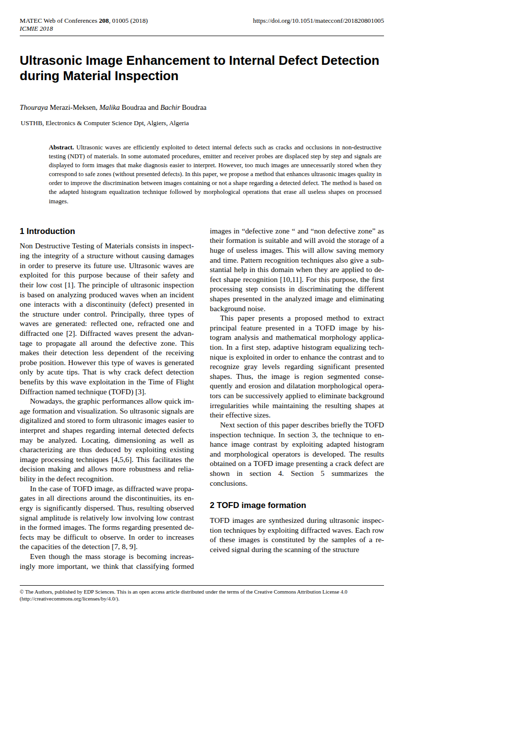MATEC Web of Conferences 208, 01005 (2018)
ICMIE 2018
https://doi.org/10.1051/matecconf/201820801005
Ultrasonic Image Enhancement to Internal Defect Detection during Material Inspection
Thouraya Merazi-Meksen, Malika Boudraa and Bachir Boudraa
USTHB, Electronics & Computer Science Dpt, Algiers, Algeria
Abstract. Ultrasonic waves are efficiently exploited to detect internal defects such as cracks and occlusions in non-destructive testing (NDT) of materials. In some automated procedures, emitter and receiver probes are displaced step by step and signals are displayed to form images that make diagnosis easier to interpret. However, too much images are unnecessarily stored when they correspond to safe zones (without presented defects). In this paper, we propose a method that enhances ultrasonic images quality in order to improve the discrimination between images containing or not a shape regarding a detected defect. The method is based on the adapted histogram equalization technique followed by morphological operations that erase all useless shapes on processed images.
1 Introduction
Non Destructive Testing of Materials consists in inspecting the integrity of a structure without causing damages in order to preserve its future use. Ultrasonic waves are exploited for this purpose because of their safety and their low cost [1]. The principle of ultrasonic inspection is based on analyzing produced waves when an incident one interacts with a discontinuity (defect) presented in the structure under control. Principally, three types of waves are generated: reflected one, refracted one and diffracted one [2]. Diffracted waves present the advantage to propagate all around the defective zone. This makes their detection less dependent of the receiving probe position. However this type of waves is generated only by acute tips. That is why crack defect detection benefits by this wave exploitation in the Time of Flight Diffraction named technique (TOFD) [3].
Nowadays, the graphic performances allow quick image formation and visualization. So ultrasonic signals are digitalized and stored to form ultrasonic images easier to interpret and shapes regarding internal detected defects may be analyzed. Locating, dimensioning as well as characterizing are thus deduced by exploiting existing image processing techniques [4,5,6]. This facilitates the decision making and allows more robustness and reliability in the defect recognition.
In the case of TOFD image, as diffracted wave propagates in all directions around the discontinuities, its energy is significantly dispersed. Thus, resulting observed signal amplitude is relatively low involving low contrast in the formed images. The forms regarding presented defects may be difficult to observe. In order to increases the capacities of the detection [7, 8, 9].
Even though the mass storage is becoming increasingly more important, we think that classifying formed images in “defective zone “ and “non defective zone” as their formation is suitable and will avoid the storage of a huge of useless images. This will allow saving memory and time. Pattern recognition techniques also give a substantial help in this domain when they are applied to defect shape recognition [10,11]. For this purpose, the first processing step consists in discriminating the different shapes presented in the analyzed image and eliminating background noise.
This paper presents a proposed method to extract principal feature presented in a TOFD image by histogram analysis and mathematical morphology application. In a first step, adaptive histogram equalizing technique is exploited in order to enhance the contrast and to recognize gray levels regarding significant presented shapes. Thus, the image is region segmented consequently and erosion and dilatation morphological operators can be successively applied to eliminate background irregularities while maintaining the resulting shapes at their effective sizes.
Next section of this paper describes briefly the TOFD inspection technique. In section 3, the technique to enhance image contrast by exploiting adapted histogram and morphological operators is developed. The results obtained on a TOFD image presenting a crack defect are shown in section 4. Section 5 summarizes the conclusions.
2 TOFD image formation
TOFD images are synthesized during ultrasonic inspection techniques by exploiting diffracted waves. Each row of these images is constituted by the samples of a received signal during the scanning of the structure
© The Authors, published by EDP Sciences. This is an open access article distributed under the terms of the Creative Commons Attribution License 4.0 (http://creativecommons.org/licenses/by/4.0/).